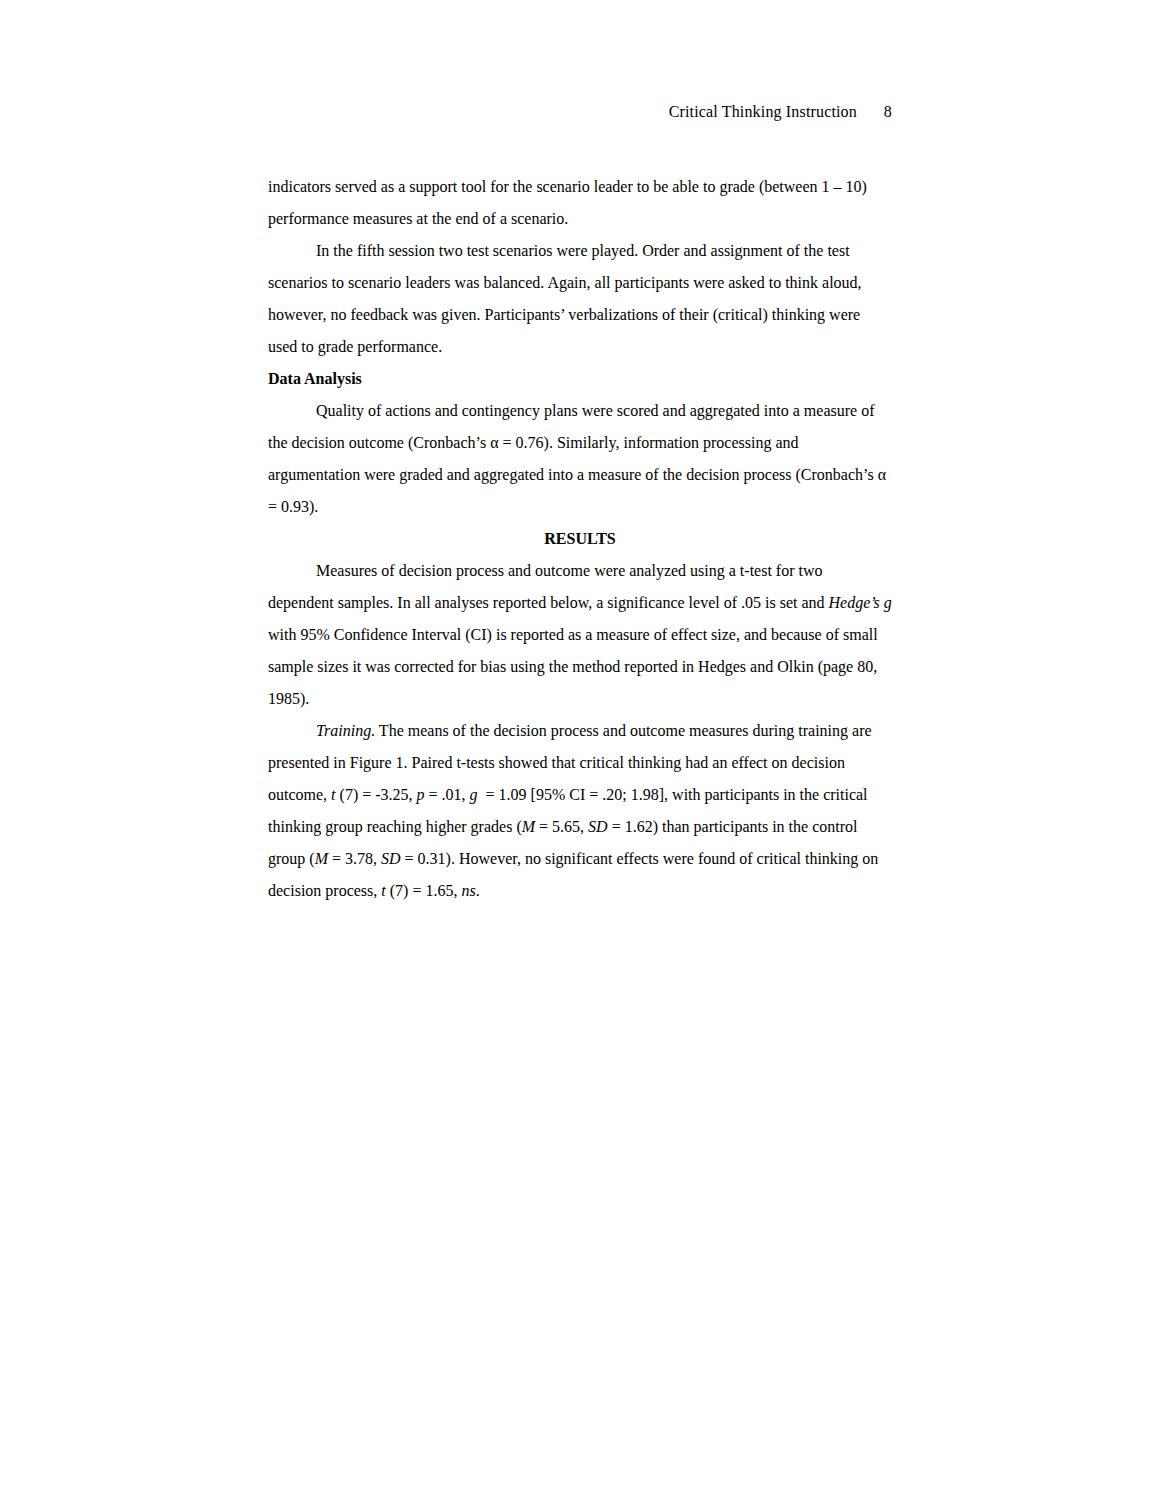Critical Thinking Instruction8
indicators served as a support tool for the scenario leader to be able to grade (between 1 – 10) performance measures at the end of a scenario.
In the fifth session two test scenarios were played. Order and assignment of the test scenarios to scenario leaders was balanced. Again, all participants were asked to think aloud, however, no feedback was given. Participants’ verbalizations of their (critical) thinking were used to grade performance.
Data Analysis
Quality of actions and contingency plans were scored and aggregated into a measure of the decision outcome (Cronbach’s α = 0.76). Similarly, information processing and argumentation were graded and aggregated into a measure of the decision process (Cronbach’s α = 0.93).
Results
Measures of decision process and outcome were analyzed using a t-test for two dependent samples. In all analyses reported below, a significance level of .05 is set and Hedge’s g with 95% Confidence Interval (CI) is reported as a measure of effect size, and because of small sample sizes it was corrected for bias using the method reported in Hedges and Olkin (page 80, 1985).
Training. The means of the decision process and outcome measures during training are presented in Figure 1. Paired t-tests showed that critical thinking had an effect on decision outcome, t (7) = -3.25, p = .01, g = 1.09 [95% CI = .20; 1.98], with participants in the critical thinking group reaching higher grades (M = 5.65, SD = 1.62) than participants in the control group (M = 3.78, SD = 0.31). However, no significant effects were found of critical thinking on decision process, t (7) = 1.65, ns.